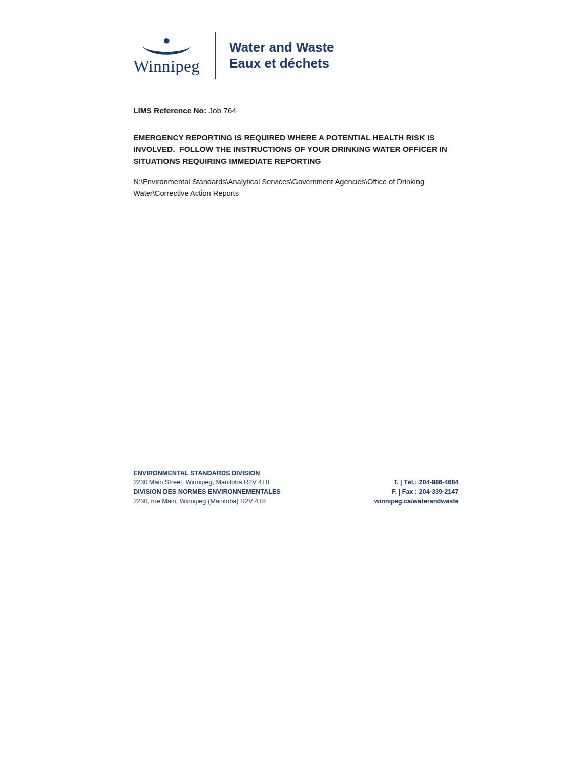Winnipeg
Water and Waste
Eaux et déchets
LIMS Reference No: Job 764
Emergency reporting is required where a potential health risk is involved. Follow the instructions of your drinking water officer in situations requiring immediate reporting
N:\Environmental Standards\Analytical Services\Government Agencies\Office of Drinking Water\Corrective Action Reports
ENVIRONMENTAL STANDARDS DIVISION
2230 Main Street, Winnipeg, Manitoba R2V 4T8
DIVISION DES NORMES ENVIRONNEMENTALES
2230, rue Main, Winnipeg (Manitoba) R2V 4T8
T. | Tél.: 204-986-4684
F. | Fax : 204-339-2147
winnipeg.ca/waterandwaste